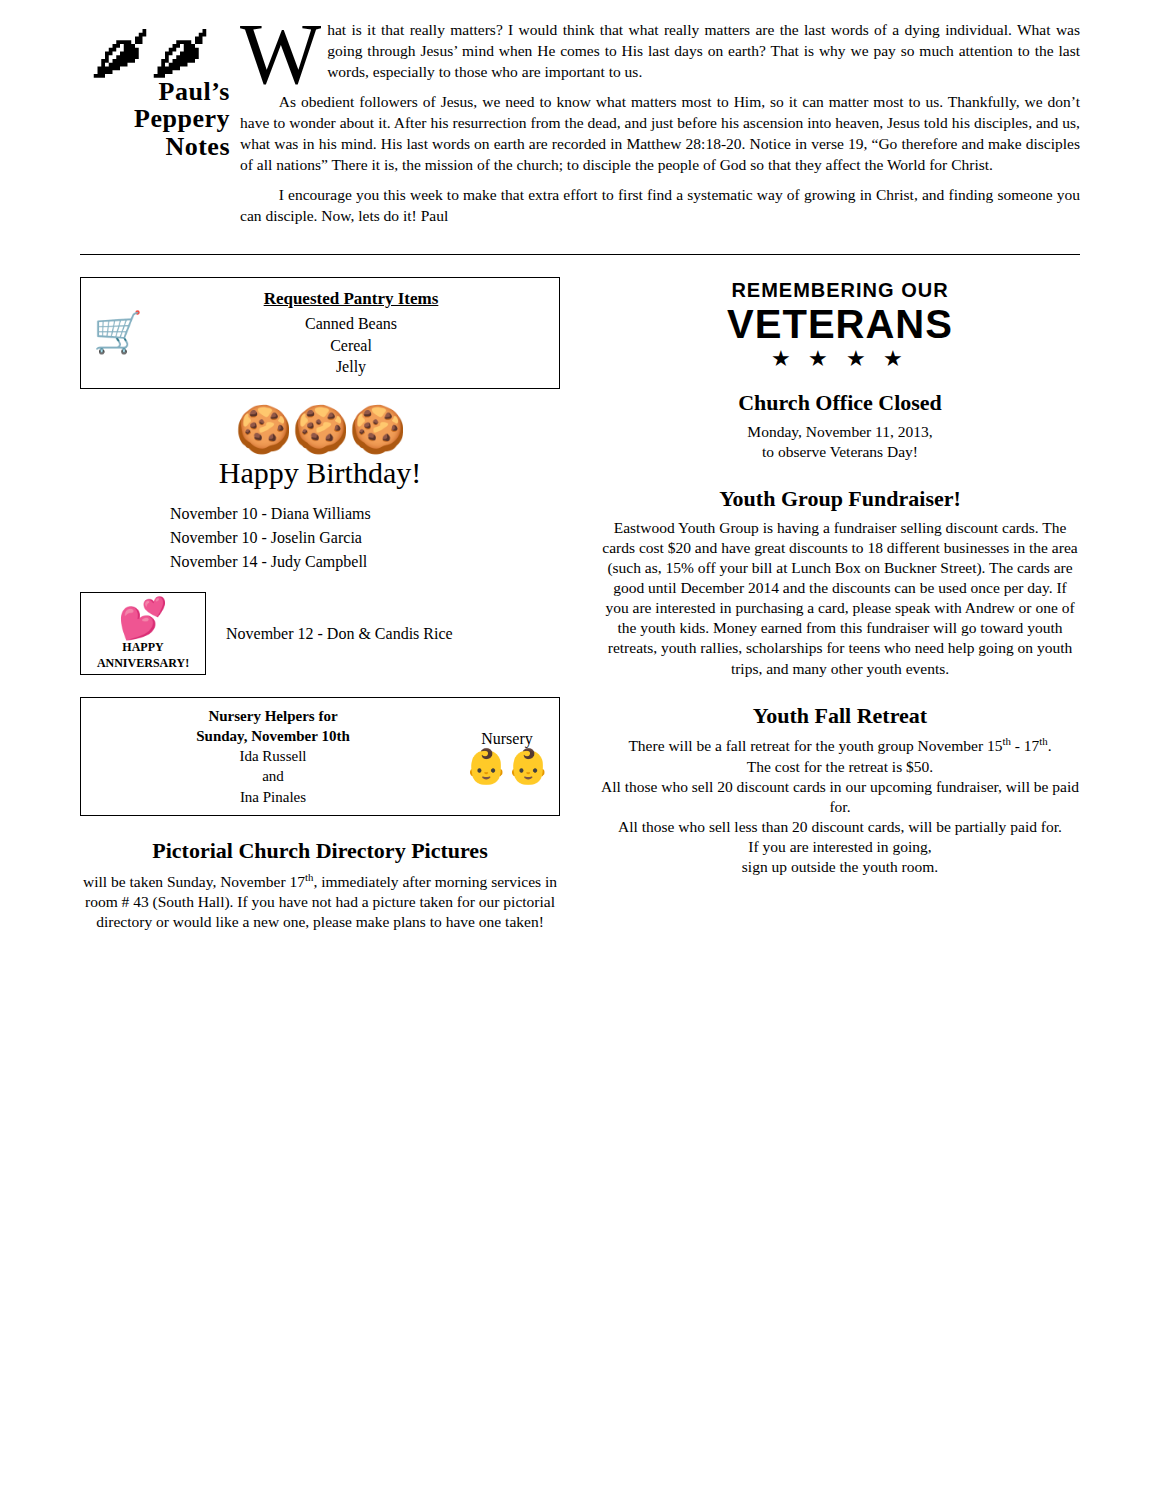🌶🌶
Paul’s
Peppery
Notes
What is it that really matters? I would think that what really matters are the last words of a dying individual. What was going through Jesus’ mind when He comes to His last days on earth? That is why we pay so much attention to the last words, especially to those who are important to us.
As obedient followers of Jesus, we need to know what matters most to Him, so it can matter most to us. Thankfully, we don’t have to wonder about it. After his resurrection from the dead, and just before his ascension into heaven, Jesus told his disciples, and us, what was in his mind. His last words on earth are recorded in Matthew 28:18-20. Notice in verse 19, “Go therefore and make disciples of all nations” There it is, the mission of the church; to disciple the people of God so that they affect the World for Christ.
I encourage you this week to make that extra effort to first find a systematic way of growing in Christ, and finding someone you can disciple. Now, lets do it! Paul
🛒
Requested Pantry Items
Canned Beans
Cereal
Jelly
🍪🍪🍪
Happy Birthday!
November 10 - Diana Williams
November 10 - Joselin Garcia
November 14 - Judy Campbell
💕 HAPPY ANNIVERSARY!
November 12 - Don & Candis Rice
Nursery Helpers for
Sunday, November 10th
Ida Russell
and
Ina Pinales
Nursery 👶👶
Pictorial Church Directory Pictures
will be taken Sunday, November 17th, immediately after morning services in room # 43 (South Hall). If you have not had a picture taken for our pictorial directory or would like a new one, please make plans to have one taken!
REMEMBERING OUR
VETERANS
★ ★ ★ ★
Church Office Closed
Monday, November 11, 2013,
to observe Veterans Day!
Youth Group Fundraiser!
Eastwood Youth Group is having a fundraiser selling discount cards. The cards cost $20 and have great discounts to 18 different businesses in the area (such as, 15% off your bill at Lunch Box on Buckner Street). The cards are good until December 2014 and the discounts can be used once per day. If you are interested in purchasing a card, please speak with Andrew or one of the youth kids. Money earned from this fundraiser will go toward youth retreats, youth rallies, scholarships for teens who need help going on youth trips, and many other youth events.
Youth Fall Retreat
There will be a fall retreat for the youth group November 15th - 17th.
The cost for the retreat is $50.
All those who sell 20 discount cards in our upcoming fundraiser, will be paid for.
All those who sell less than 20 discount cards, will be partially paid for.
If you are interested in going,
sign up outside the youth room.